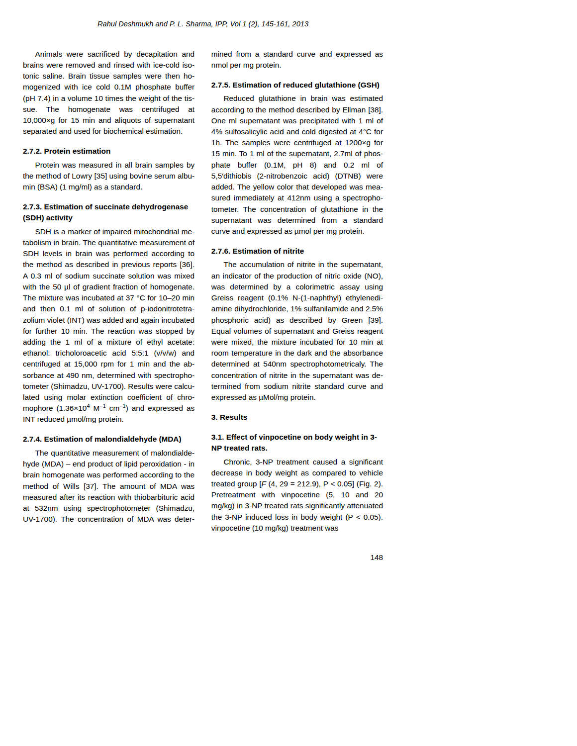Rahul Deshmukh and P. L. Sharma, IPP, Vol 1 (2), 145-161, 2013
Animals were sacrificed by decapitation and brains were removed and rinsed with ice-cold isotonic saline. Brain tissue samples were then homogenized with ice cold 0.1M phosphate buffer (pH 7.4) in a volume 10 times the weight of the tissue. The homogenate was centrifuged at 10,000×g for 15 min and aliquots of supernatant separated and used for biochemical estimation.
2.7.2. Protein estimation
Protein was measured in all brain samples by the method of Lowry [35] using bovine serum albumin (BSA) (1 mg/ml) as a standard.
2.7.3. Estimation of succinate dehydrogenase (SDH) activity
SDH is a marker of impaired mitochondrial metabolism in brain. The quantitative measurement of SDH levels in brain was performed according to the method as described in previous reports [36]. A 0.3 ml of sodium succinate solution was mixed with the 50 µl of gradient fraction of homogenate. The mixture was incubated at 37 °C for 10–20 min and then 0.1 ml of solution of p-iodonitrotetrazolium violet (INT) was added and again incubated for further 10 min. The reaction was stopped by adding the 1 ml of a mixture of ethyl acetate: ethanol: tricholoroacetic acid 5:5:1 (v/v/w) and centrifuged at 15,000 rpm for 1 min and the absorbance at 490 nm, determined with spectrophotometer (Shimadzu, UV-1700). Results were calculated using molar extinction coefficient of chromophore (1.36×104 M−1 cm−1) and expressed as INT reduced µmol/mg protein.
2.7.4. Estimation of malondialdehyde (MDA)
The quantitative measurement of malondialdehyde (MDA) – end product of lipid peroxidation - in brain homogenate was performed according to the method of Wills [37]. The amount of MDA was measured after its reaction with thiobarbituric acid at 532nm using spectrophotometer (Shimadzu, UV-1700). The concentration of MDA was determined from a standard curve and expressed as nmol per mg protein.
2.7.5. Estimation of reduced glutathione (GSH)
Reduced glutathione in brain was estimated according to the method described by Ellman [38]. One ml supernatant was precipitated with 1 ml of 4% sulfosalicylic acid and cold digested at 4°C for 1h. The samples were centrifuged at 1200×g for 15 min. To 1 ml of the supernatant, 2.7ml of phosphate buffer (0.1M, pH 8) and 0.2 ml of 5,5′dithiobis (2-nitrobenzoic acid) (DTNB) were added. The yellow color that developed was measured immediately at 412nm using a spectrophotometer. The concentration of glutathione in the supernatant was determined from a standard curve and expressed as µmol per mg protein.
2.7.6. Estimation of nitrite
The accumulation of nitrite in the supernatant, an indicator of the production of nitric oxide (NO), was determined by a colorimetric assay using Greiss reagent (0.1% N-(1-naphthyl) ethylenediamine dihydrochloride, 1% sulfanilamide and 2.5% phosphoric acid) as described by Green [39]. Equal volumes of supernatant and Greiss reagent were mixed, the mixture incubated for 10 min at room temperature in the dark and the absorbance determined at 540nm spectrophotometricaly. The concentration of nitrite in the supernatant was determined from sodium nitrite standard curve and expressed as µMol/mg protein.
3. Results
3.1. Effect of vinpocetine on body weight in 3-NP treated rats.
Chronic, 3-NP treatment caused a significant decrease in body weight as compared to vehicle treated group [F (4, 29 = 212.9), P < 0.05] (Fig. 2). Pretreatment with vinpocetine (5, 10 and 20 mg/kg) in 3-NP treated rats significantly attenuated the 3-NP induced loss in body weight (P < 0.05). vinpocetine (10 mg/kg) treatment was
148